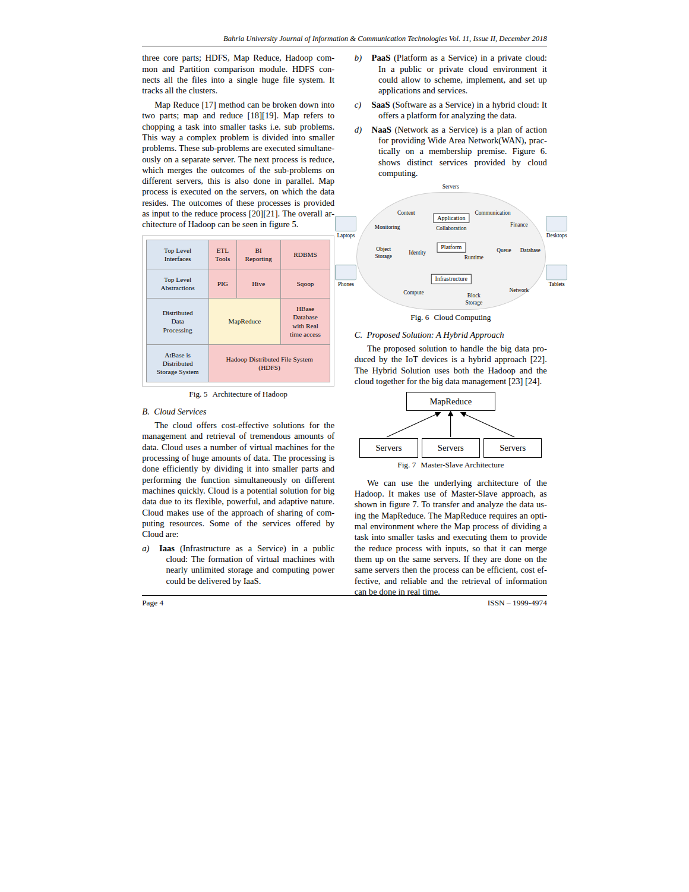Bahria University Journal of Information & Communication Technologies Vol. 11, Issue II, December 2018
three core parts; HDFS, Map Reduce, Hadoop common and Partition comparison module. HDFS connects all the files into a single huge file system. It tracks all the clusters.
Map Reduce [17] method can be broken down into two parts; map and reduce [18][19]. Map refers to chopping a task into smaller tasks i.e. sub problems. This way a complex problem is divided into smaller problems. These sub-problems are executed simultaneously on a separate server. The next process is reduce, which merges the outcomes of the sub-problems on different servers, this is also done in parallel. Map process is executed on the servers, on which the data resides. The outcomes of these processes is provided as input to the reduce process [20][21]. The overall architecture of Hadoop can be seen in figure 5.
| Top Level Interfaces | ETL Tools | BI Reporting | RDBMS |
| Top Level Abstractions | PIG | Hive | Sqoop |
| Distributed Data Processing | MapReduce | HBase Database with Real time access |
| AtBase is Distributed Storage System | Hadoop Distributed File System (HDFS) |
Fig. 5 Architecture of Hadoop
B. Cloud Services
The cloud offers cost-effective solutions for the management and retrieval of tremendous amounts of data. Cloud uses a number of virtual machines for the processing of huge amounts of data. The processing is done efficiently by dividing it into smaller parts and performing the function simultaneously on different machines quickly. Cloud is a potential solution for big data due to its flexible, powerful, and adaptive nature. Cloud makes use of the approach of sharing of computing resources. Some of the services offered by Cloud are:
a) Iaas (Infrastructure as a Service) in a public cloud: The formation of virtual machines with nearly unlimited storage and computing power could be delivered by IaaS.
b) PaaS (Platform as a Service) in a private cloud: In a public or private cloud environment it could allow to scheme, implement, and set up applications and services.
c) SaaS (Software as a Service) in a hybrid cloud: It offers a platform for analyzing the data.
d) NaaS (Network as a Service) is a plan of action for providing Wide Area Network(WAN), practically on a membership premise. Figure 6. shows distinct services provided by cloud computing.
Servers
Application
Platform
Infrastructure
Content
Collaboration
Communication
Finance
Monitoring
Object
Storage
Identity
Runtime
Queue
Database
Compute
Block
Storage
Network
Laptops
Phones
Desktops
Tablets
Fig. 6 Cloud Computing
C. Proposed Solution: A Hybrid Approach
The proposed solution to handle the big data produced by the IoT devices is a hybrid approach [22]. The Hybrid Solution uses both the Hadoop and the cloud together for the big data management [23] [24].
MapReduce
Servers
Servers
Servers
Fig. 7 Master-Slave Architecture
We can use the underlying architecture of the Hadoop. It makes use of Master-Slave approach, as shown in figure 7. To transfer and analyze the data using the MapReduce. The MapReduce requires an optimal environment where the Map process of dividing a task into smaller tasks and executing them to provide the reduce process with inputs, so that it can merge them up on the same servers. If they are done on the same servers then the process can be efficient, cost effective, and reliable and the retrieval of information can be done in real time.
Page 4 ISSN – 1999-4974